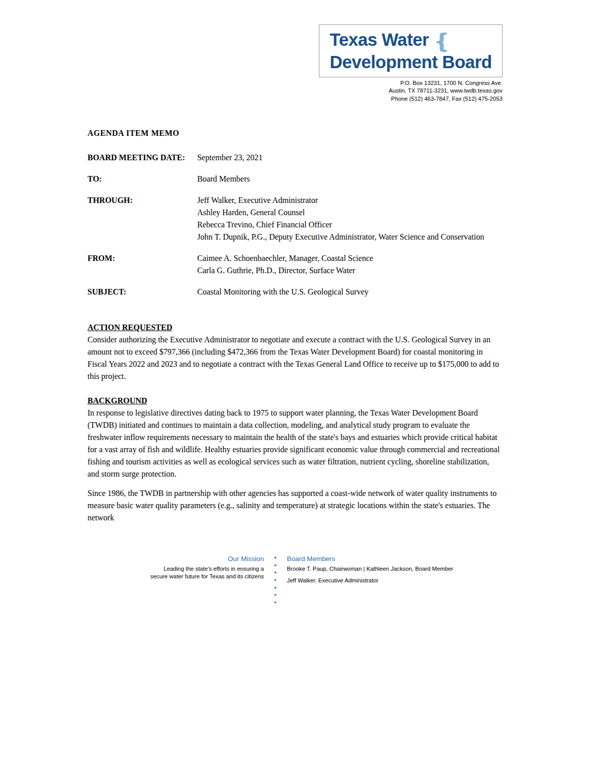Texas Water ❴
Development Board
P.O. Box 13231, 1700 N. Congress Ave.
Austin, TX 78711-3231, www.twdb.texas.gov
Phone (512) 463-7847, Fax (512) 475-2053
AGENDA ITEM MEMO
| BOARD MEETING DATE: | September 23, 2021 |
| TO: | Board Members |
| THROUGH: | Jeff Walker, Executive Administrator Ashley Harden, General Counsel Rebecca Trevino, Chief Financial Officer John T. Dupnik, P.G., Deputy Executive Administrator, Water Science and Conservation |
| FROM: | Caimee A. Schoenbaechler, Manager, Coastal Science Carla G. Guthrie, Ph.D., Director, Surface Water |
| SUBJECT: | Coastal Monitoring with the U.S. Geological Survey |
ACTION REQUESTED
Consider authorizing the Executive Administrator to negotiate and execute a contract with the U.S. Geological Survey in an amount not to exceed $797,366 (including $472,366 from the Texas Water Development Board) for coastal monitoring in Fiscal Years 2022 and 2023 and to negotiate a contract with the Texas General Land Office to receive up to $175,000 to add to this project.
BACKGROUND
In response to legislative directives dating back to 1975 to support water planning, the Texas Water Development Board (TWDB) initiated and continues to maintain a data collection, modeling, and analytical study program to evaluate the freshwater inflow requirements necessary to maintain the health of the state's bays and estuaries which provide critical habitat for a vast array of fish and wildlife. Healthy estuaries provide significant economic value through commercial and recreational fishing and tourism activities as well as ecological services such as water filtration, nutrient cycling, shoreline stabilization, and storm surge protection.
Since 1986, the TWDB in partnership with other agencies has supported a coast-wide network of water quality instruments to measure basic water quality parameters (e.g., salinity and temperature) at strategic locations within the state's estuaries. The network
Our Mission
Leading the state's efforts in ensuring a
secure water future for Texas and its citizens
•
•
•
•
•
•
•
Board Members
Brooke T. Paup, Chairwoman | Kathleen Jackson, Board Member
Jeff Walker, Executive Administrator